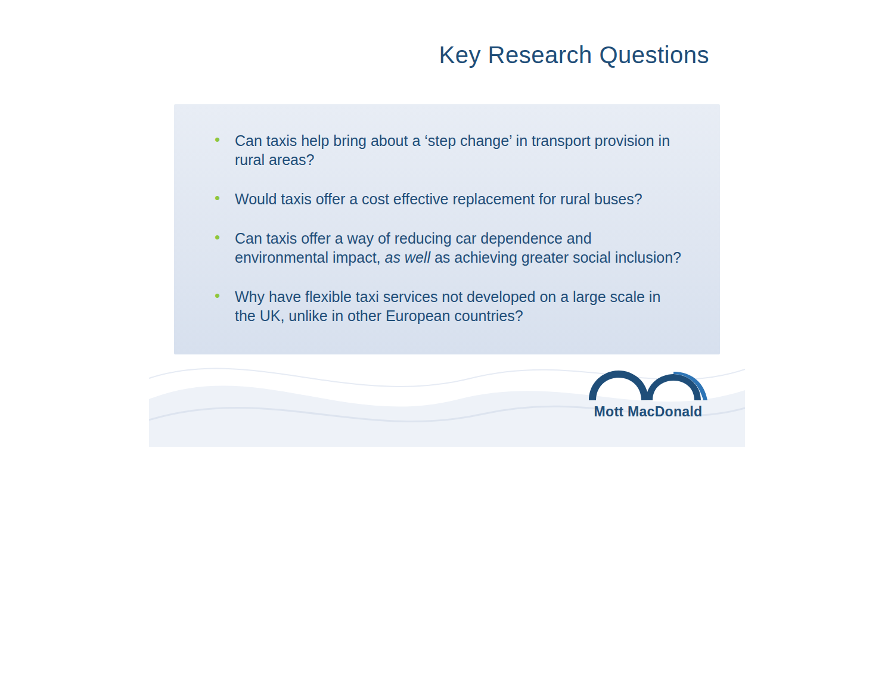Key Research Questions
Can taxis help bring about a ‘step change’ in transport provision in rural areas?
Would taxis offer a cost effective replacement for rural buses?
Can taxis offer a way of reducing car dependence and environmental impact, as well as achieving greater social inclusion?
Why have flexible taxi services not developed on a large scale in the UK, unlike in other European countries?
Mott MacDonald